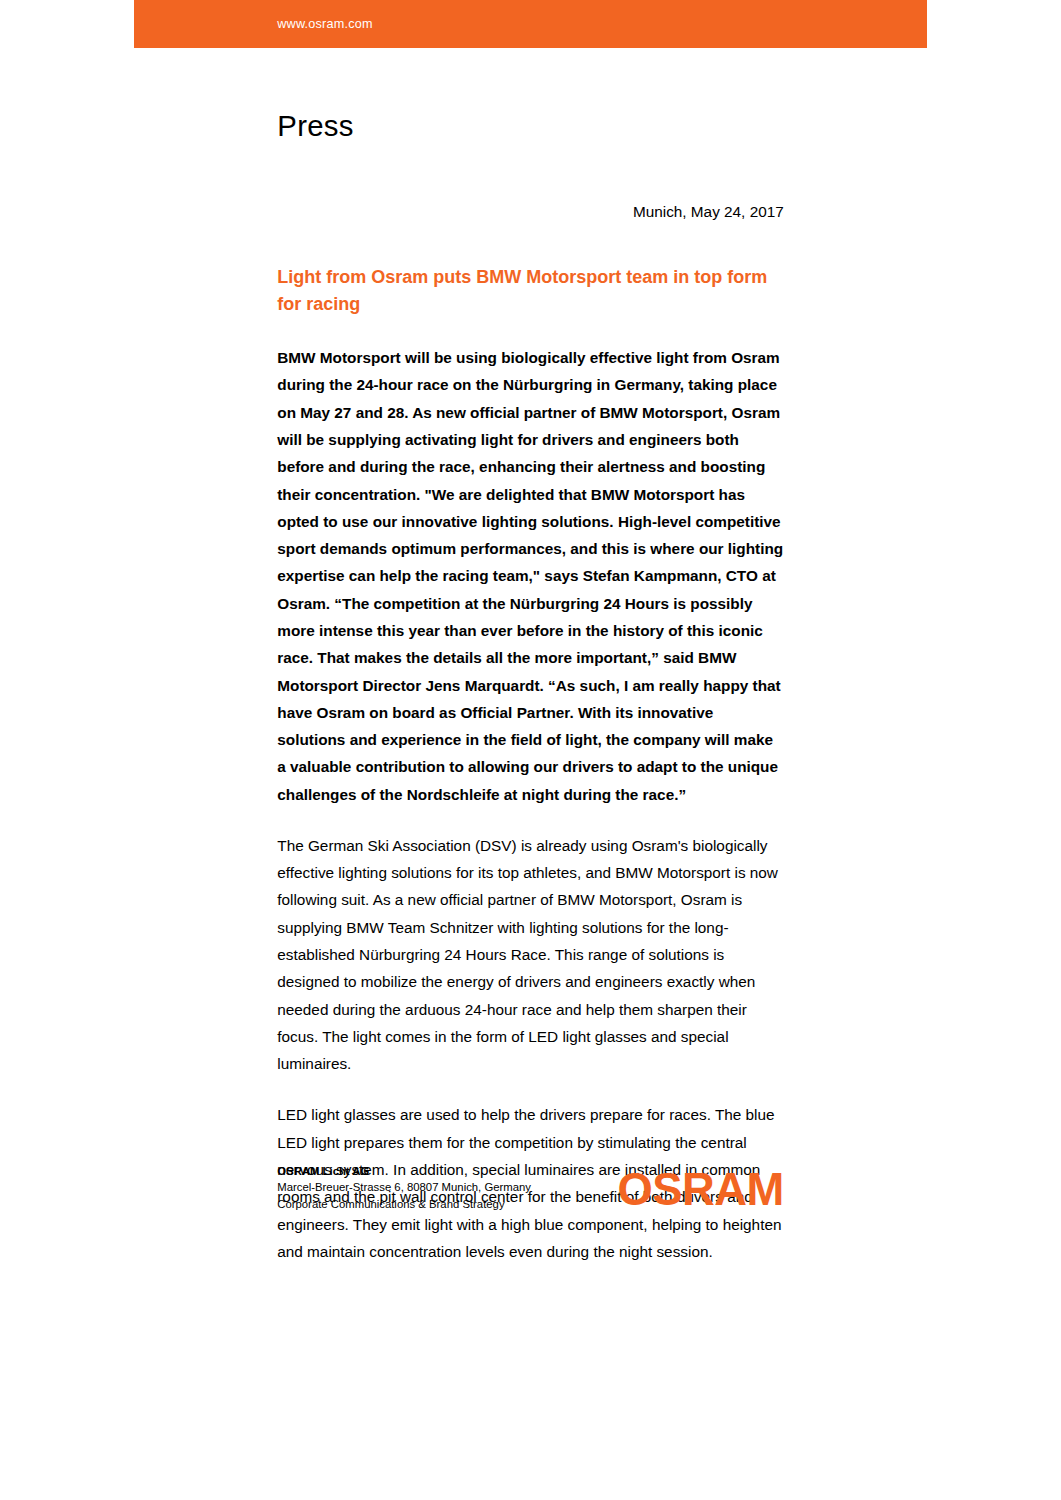www.osram.com
Press
Munich, May 24, 2017
Light from Osram puts BMW Motorsport team in top form for racing
BMW Motorsport will be using biologically effective light from Osram during the 24-hour race on the Nürburgring in Germany, taking place on May 27 and 28. As new official partner of BMW Motorsport, Osram will be supplying activating light for drivers and engineers both before and during the race, enhancing their alertness and boosting their concentration. "We are delighted that BMW Motorsport has opted to use our innovative lighting solutions. High-level competitive sport demands optimum performances, and this is where our lighting expertise can help the racing team," says Stefan Kampmann, CTO at Osram. “The competition at the Nürburgring 24 Hours is possibly more intense this year than ever before in the history of this iconic race. That makes the details all the more important,” said BMW Motorsport Director Jens Marquardt. “As such, I am really happy that have Osram on board as Official Partner. With its innovative solutions and experience in the field of light, the company will make a valuable contribution to allowing our drivers to adapt to the unique challenges of the Nordschleife at night during the race.”
The German Ski Association (DSV) is already using Osram's biologically effective lighting solutions for its top athletes, and BMW Motorsport is now following suit. As a new official partner of BMW Motorsport, Osram is supplying BMW Team Schnitzer with lighting solutions for the long-established Nürburgring 24 Hours Race. This range of solutions is designed to mobilize the energy of drivers and engineers exactly when needed during the arduous 24-hour race and help them sharpen their focus. The light comes in the form of LED light glasses and special luminaires.
LED light glasses are used to help the drivers prepare for races. The blue LED light prepares them for the competition by stimulating the central nervous system. In addition, special luminaires are installed in common rooms and the pit wall control center for the benefit of both drivers and engineers. They emit light with a high blue component, helping to heighten and maintain concentration levels even during the night session.
OSRAM Licht AG
Marcel-Breuer-Strasse 6, 80807 Munich, Germany
Corporate Communications & Brand Strategy
OSRAM